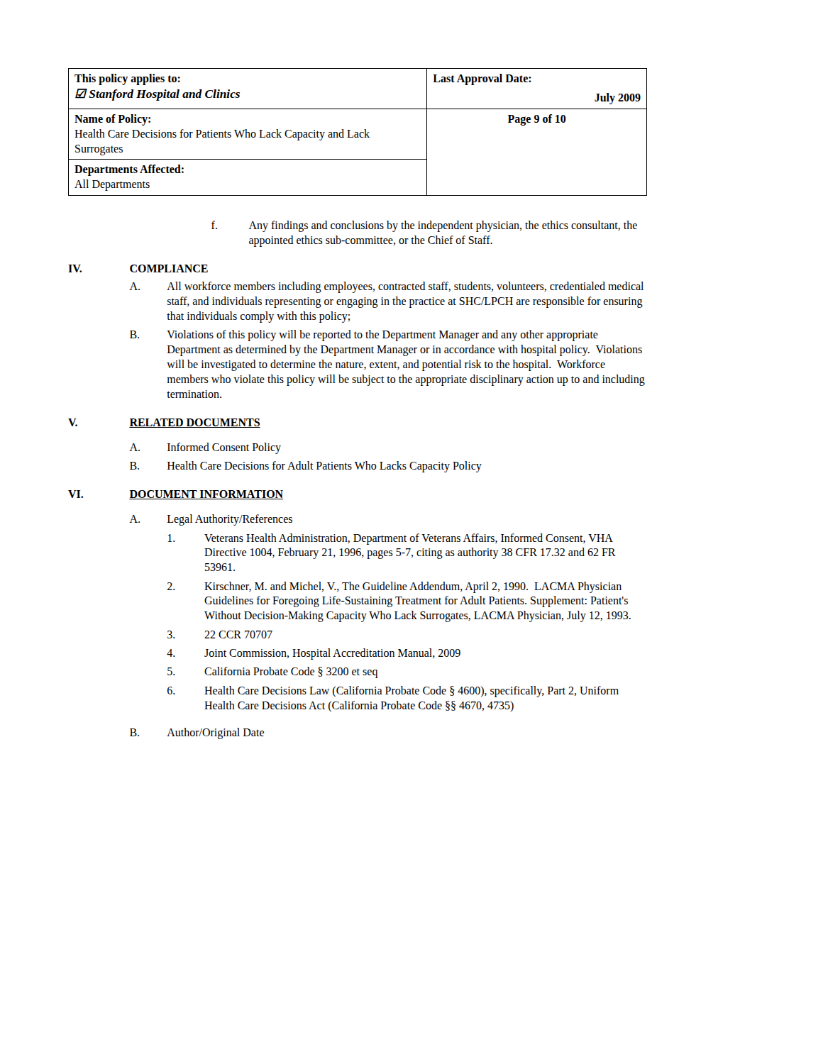| This policy applies to: ☑ Stanford Hospital and Clinics | Last Approval Date: July 2009 |
| Name of Policy: Health Care Decisions for Patients Who Lack Capacity and Lack Surrogates | Page 9 of 10 |
| Departments Affected: All Departments |
f. Any findings and conclusions by the independent physician, the ethics consultant, the appointed ethics sub-committee, or the Chief of Staff.
IV. COMPLIANCE
A. All workforce members including employees, contracted staff, students, volunteers, credentialed medical staff, and individuals representing or engaging in the practice at SHC/LPCH are responsible for ensuring that individuals comply with this policy;
B. Violations of this policy will be reported to the Department Manager and any other appropriate Department as determined by the Department Manager or in accordance with hospital policy. Violations will be investigated to determine the nature, extent, and potential risk to the hospital. Workforce members who violate this policy will be subject to the appropriate disciplinary action up to and including termination.
V. RELATED DOCUMENTS
A. Informed Consent Policy
B. Health Care Decisions for Adult Patients Who Lacks Capacity Policy
VI. DOCUMENT INFORMATION
A. Legal Authority/References
1. Veterans Health Administration, Department of Veterans Affairs, Informed Consent, VHA Directive 1004, February 21, 1996, pages 5-7, citing as authority 38 CFR 17.32 and 62 FR 53961.
2. Kirschner, M. and Michel, V., The Guideline Addendum, April 2, 1990. LACMA Physician Guidelines for Foregoing Life-Sustaining Treatment for Adult Patients. Supplement: Patient's Without Decision-Making Capacity Who Lack Surrogates, LACMA Physician, July 12, 1993.
3. 22 CCR 70707
4. Joint Commission, Hospital Accreditation Manual, 2009
5. California Probate Code § 3200 et seq
6. Health Care Decisions Law (California Probate Code § 4600), specifically, Part 2, Uniform Health Care Decisions Act (California Probate Code §§ 4670, 4735)
B. Author/Original Date